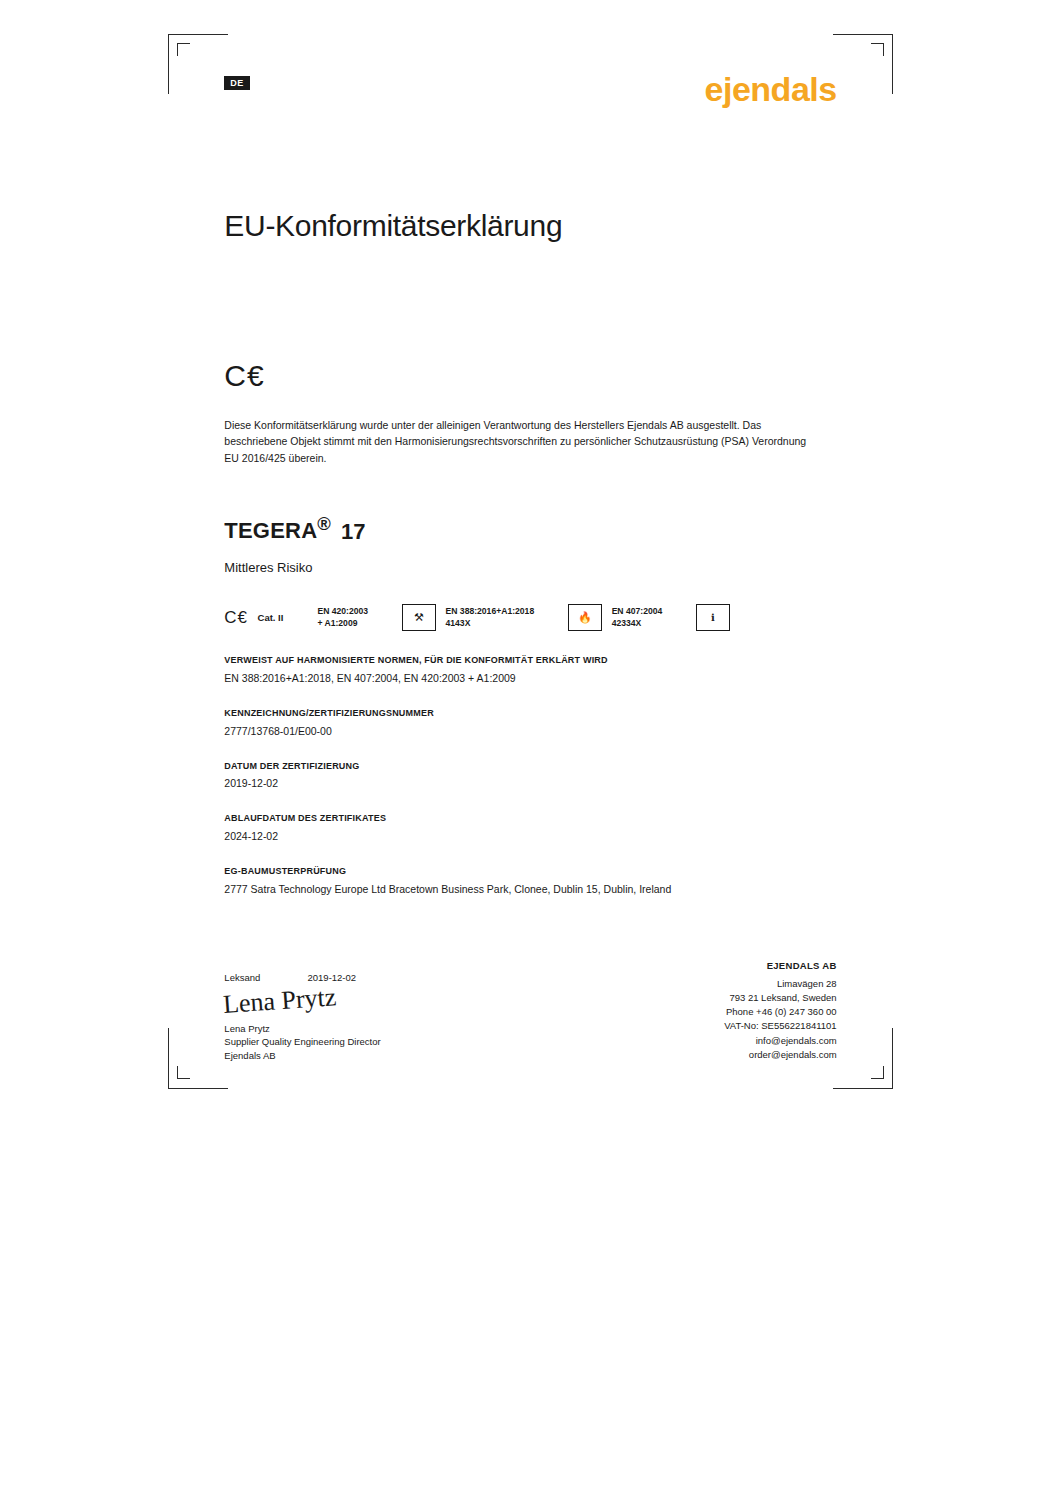DE
ejendals
EU-Konformitätserklärung
C€
Diese Konformitätserklärung wurde unter der alleinigen Verantwortung des Herstellers Ejendals AB ausgestellt. Das beschriebene Objekt stimmt mit den Harmonisierungsrechtsvorschriften zu persönlicher Schutzausrüstung (PSA) Verordnung EU 2016/425 überein.
TEGERA®17
Mittleres Risiko
C€ Cat. II
EN 420:2003
+ A1:2009
⚒ EN 388:2016+A1:2018
4143X
🔥 EN 407:2004
42334X
ℹ
Verweist auf harmonisierte Normen, für die Konformität erklärt wird
EN 388:2016+A1:2018, EN 407:2004, EN 420:2003 + A1:2009
Kennzeichnung/Zertifizierungsnummer
2777/13768-01/E00-00
Datum der Zertifizierung
2019-12-02
Ablaufdatum des Zertifikates
2024-12-02
EG-Baumusterprüfung
2777 Satra Technology Europe Ltd Bracetown Business Park, Clonee, Dublin 15, Dublin, Ireland
Leksand2019-12-02
Lena Prytz
Lena Prytz
Supplier Quality Engineering Director
Ejendals AB
EJENDALS AB
Limavägen 28
793 21 Leksand, Sweden
Phone +46 (0) 247 360 00
VAT-No: SE556221841101
info@ejendals.com
order@ejendals.com